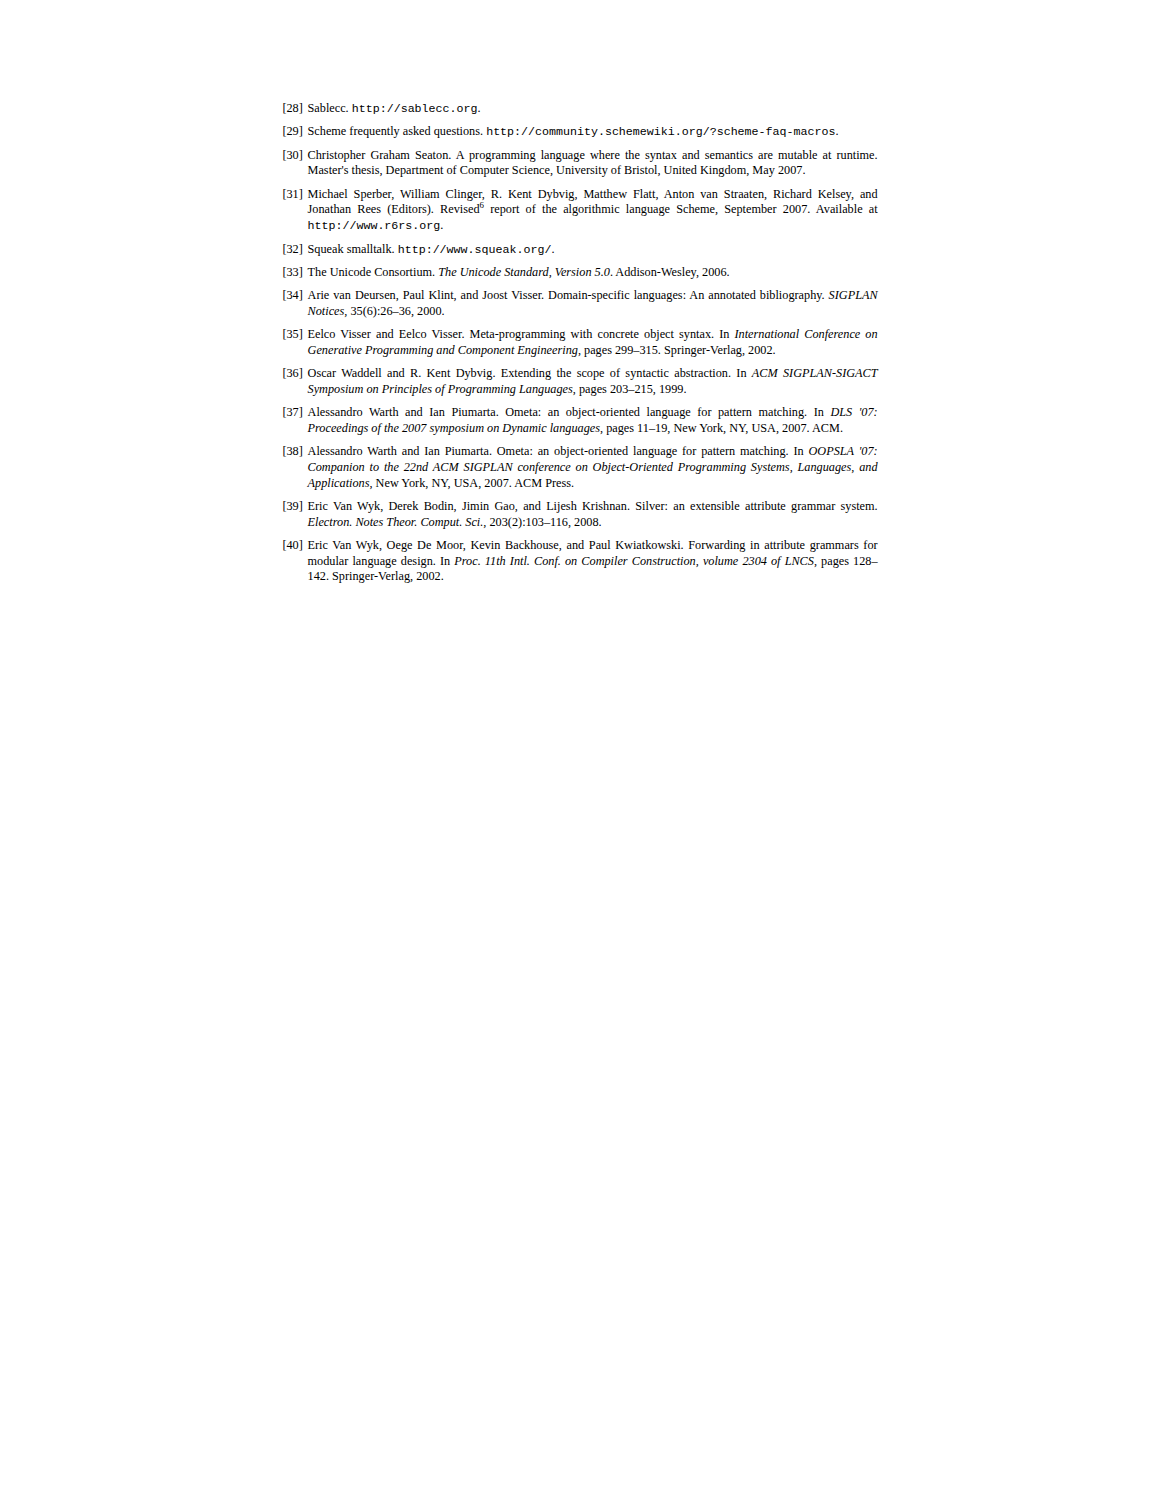[28] Sablecc. http://sablecc.org.
[29] Scheme frequently asked questions. http://community.schemewiki.org/?scheme-faq-macros.
[30] Christopher Graham Seaton. A programming language where the syntax and semantics are mutable at runtime. Master's thesis, Department of Computer Science, University of Bristol, United Kingdom, May 2007.
[31] Michael Sperber, William Clinger, R. Kent Dybvig, Matthew Flatt, Anton van Straaten, Richard Kelsey, and Jonathan Rees (Editors). Revised6 report of the algorithmic language Scheme, September 2007. Available at http://www.r6rs.org.
[32] Squeak smalltalk. http://www.squeak.org/.
[33] The Unicode Consortium. The Unicode Standard, Version 5.0. Addison-Wesley, 2006.
[34] Arie van Deursen, Paul Klint, and Joost Visser. Domain-specific languages: An annotated bibliography. SIGPLAN Notices, 35(6):26–36, 2000.
[35] Eelco Visser and Eelco Visser. Meta-programming with concrete object syntax. In International Conference on Generative Programming and Component Engineering, pages 299–315. Springer-Verlag, 2002.
[36] Oscar Waddell and R. Kent Dybvig. Extending the scope of syntactic abstraction. In ACM SIGPLAN-SIGACT Symposium on Principles of Programming Languages, pages 203–215, 1999.
[37] Alessandro Warth and Ian Piumarta. Ometa: an object-oriented language for pattern matching. In DLS '07: Proceedings of the 2007 symposium on Dynamic languages, pages 11–19, New York, NY, USA, 2007. ACM.
[38] Alessandro Warth and Ian Piumarta. Ometa: an object-oriented language for pattern matching. In OOPSLA '07: Companion to the 22nd ACM SIGPLAN conference on Object-Oriented Programming Systems, Languages, and Applications, New York, NY, USA, 2007. ACM Press.
[39] Eric Van Wyk, Derek Bodin, Jimin Gao, and Lijesh Krishnan. Silver: an extensible attribute grammar system. Electron. Notes Theor. Comput. Sci., 203(2):103–116, 2008.
[40] Eric Van Wyk, Oege De Moor, Kevin Backhouse, and Paul Kwiatkowski. Forwarding in attribute grammars for modular language design. In Proc. 11th Intl. Conf. on Compiler Construction, volume 2304 of LNCS, pages 128–142. Springer-Verlag, 2002.